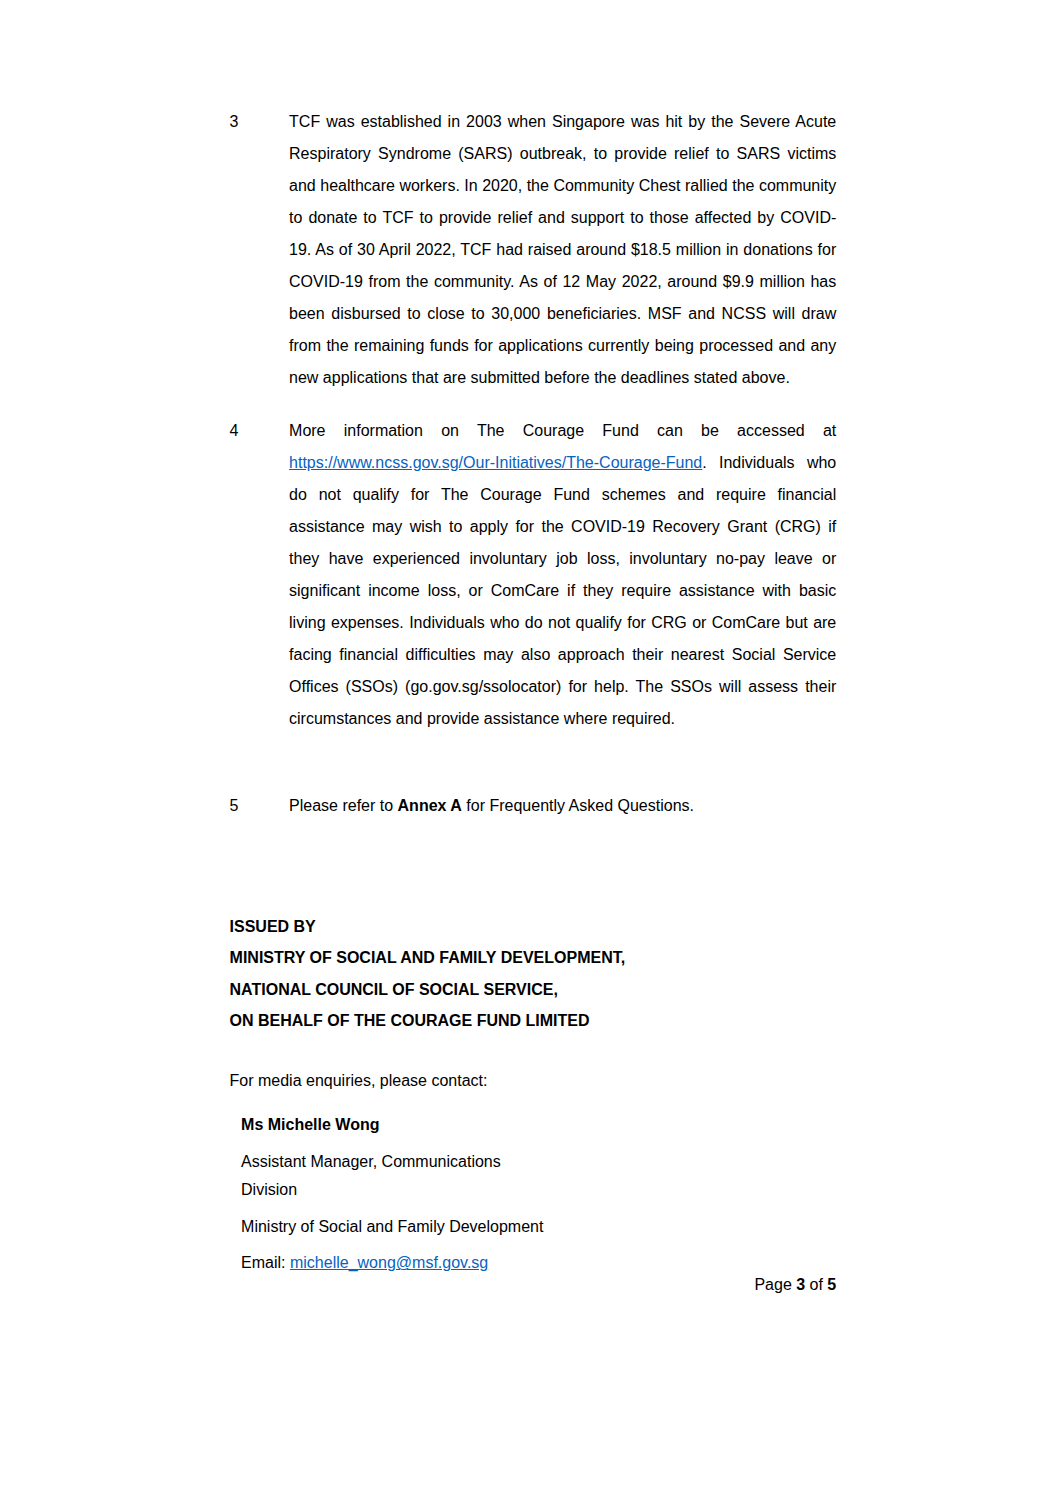3 TCF was established in 2003 when Singapore was hit by the Severe Acute Respiratory Syndrome (SARS) outbreak, to provide relief to SARS victims and healthcare workers. In 2020, the Community Chest rallied the community to donate to TCF to provide relief and support to those affected by COVID-19. As of 30 April 2022, TCF had raised around $18.5 million in donations for COVID-19 from the community. As of 12 May 2022, around $9.9 million has been disbursed to close to 30,000 beneficiaries. MSF and NCSS will draw from the remaining funds for applications currently being processed and any new applications that are submitted before the deadlines stated above.
4 More information on The Courage Fund can be accessed at https://www.ncss.gov.sg/Our-Initiatives/The-Courage-Fund. Individuals who do not qualify for The Courage Fund schemes and require financial assistance may wish to apply for the COVID-19 Recovery Grant (CRG) if they have experienced involuntary job loss, involuntary no-pay leave or significant income loss, or ComCare if they require assistance with basic living expenses. Individuals who do not qualify for CRG or ComCare but are facing financial difficulties may also approach their nearest Social Service Offices (SSOs) (go.gov.sg/ssolocator) for help. The SSOs will assess their circumstances and provide assistance where required.
5 Please refer to Annex A for Frequently Asked Questions.
ISSUED BY
MINISTRY OF SOCIAL AND FAMILY DEVELOPMENT,
NATIONAL COUNCIL OF SOCIAL SERVICE,
ON BEHALF OF THE COURAGE FUND LIMITED
For media enquiries, please contact:
Ms Michelle Wong
Assistant Manager, Communications
Division
Ministry of Social and Family Development
Email: michelle_wong@msf.gov.sg
Page 3 of 5